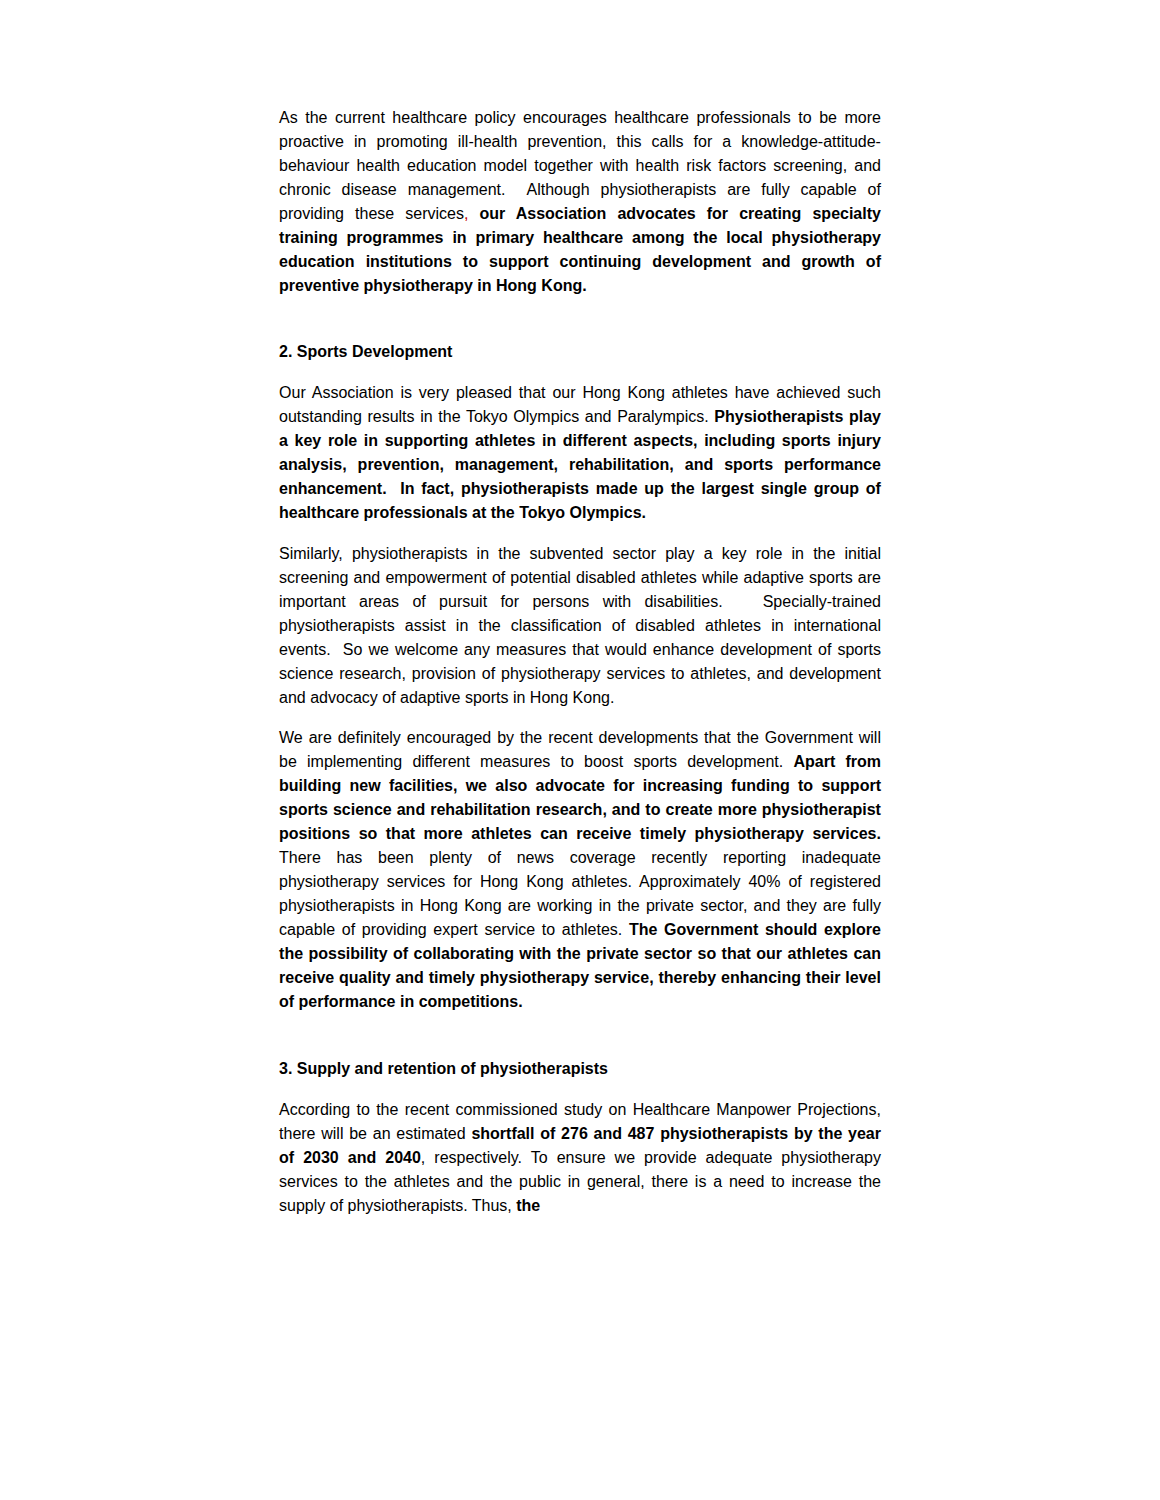As the current healthcare policy encourages healthcare professionals to be more proactive in promoting ill-health prevention, this calls for a knowledge-attitude-behaviour health education model together with health risk factors screening, and chronic disease management. Although physiotherapists are fully capable of providing these services, our Association advocates for creating specialty training programmes in primary healthcare among the local physiotherapy education institutions to support continuing development and growth of preventive physiotherapy in Hong Kong.
2. Sports Development
Our Association is very pleased that our Hong Kong athletes have achieved such outstanding results in the Tokyo Olympics and Paralympics. Physiotherapists play a key role in supporting athletes in different aspects, including sports injury analysis, prevention, management, rehabilitation, and sports performance enhancement. In fact, physiotherapists made up the largest single group of healthcare professionals at the Tokyo Olympics.
Similarly, physiotherapists in the subvented sector play a key role in the initial screening and empowerment of potential disabled athletes while adaptive sports are important areas of pursuit for persons with disabilities. Specially-trained physiotherapists assist in the classification of disabled athletes in international events. So we welcome any measures that would enhance development of sports science research, provision of physiotherapy services to athletes, and development and advocacy of adaptive sports in Hong Kong.
We are definitely encouraged by the recent developments that the Government will be implementing different measures to boost sports development. Apart from building new facilities, we also advocate for increasing funding to support sports science and rehabilitation research, and to create more physiotherapist positions so that more athletes can receive timely physiotherapy services. There has been plenty of news coverage recently reporting inadequate physiotherapy services for Hong Kong athletes. Approximately 40% of registered physiotherapists in Hong Kong are working in the private sector, and they are fully capable of providing expert service to athletes. The Government should explore the possibility of collaborating with the private sector so that our athletes can receive quality and timely physiotherapy service, thereby enhancing their level of performance in competitions.
3. Supply and retention of physiotherapists
According to the recent commissioned study on Healthcare Manpower Projections, there will be an estimated shortfall of 276 and 487 physiotherapists by the year of 2030 and 2040, respectively. To ensure we provide adequate physiotherapy services to the athletes and the public in general, there is a need to increase the supply of physiotherapists. Thus, the